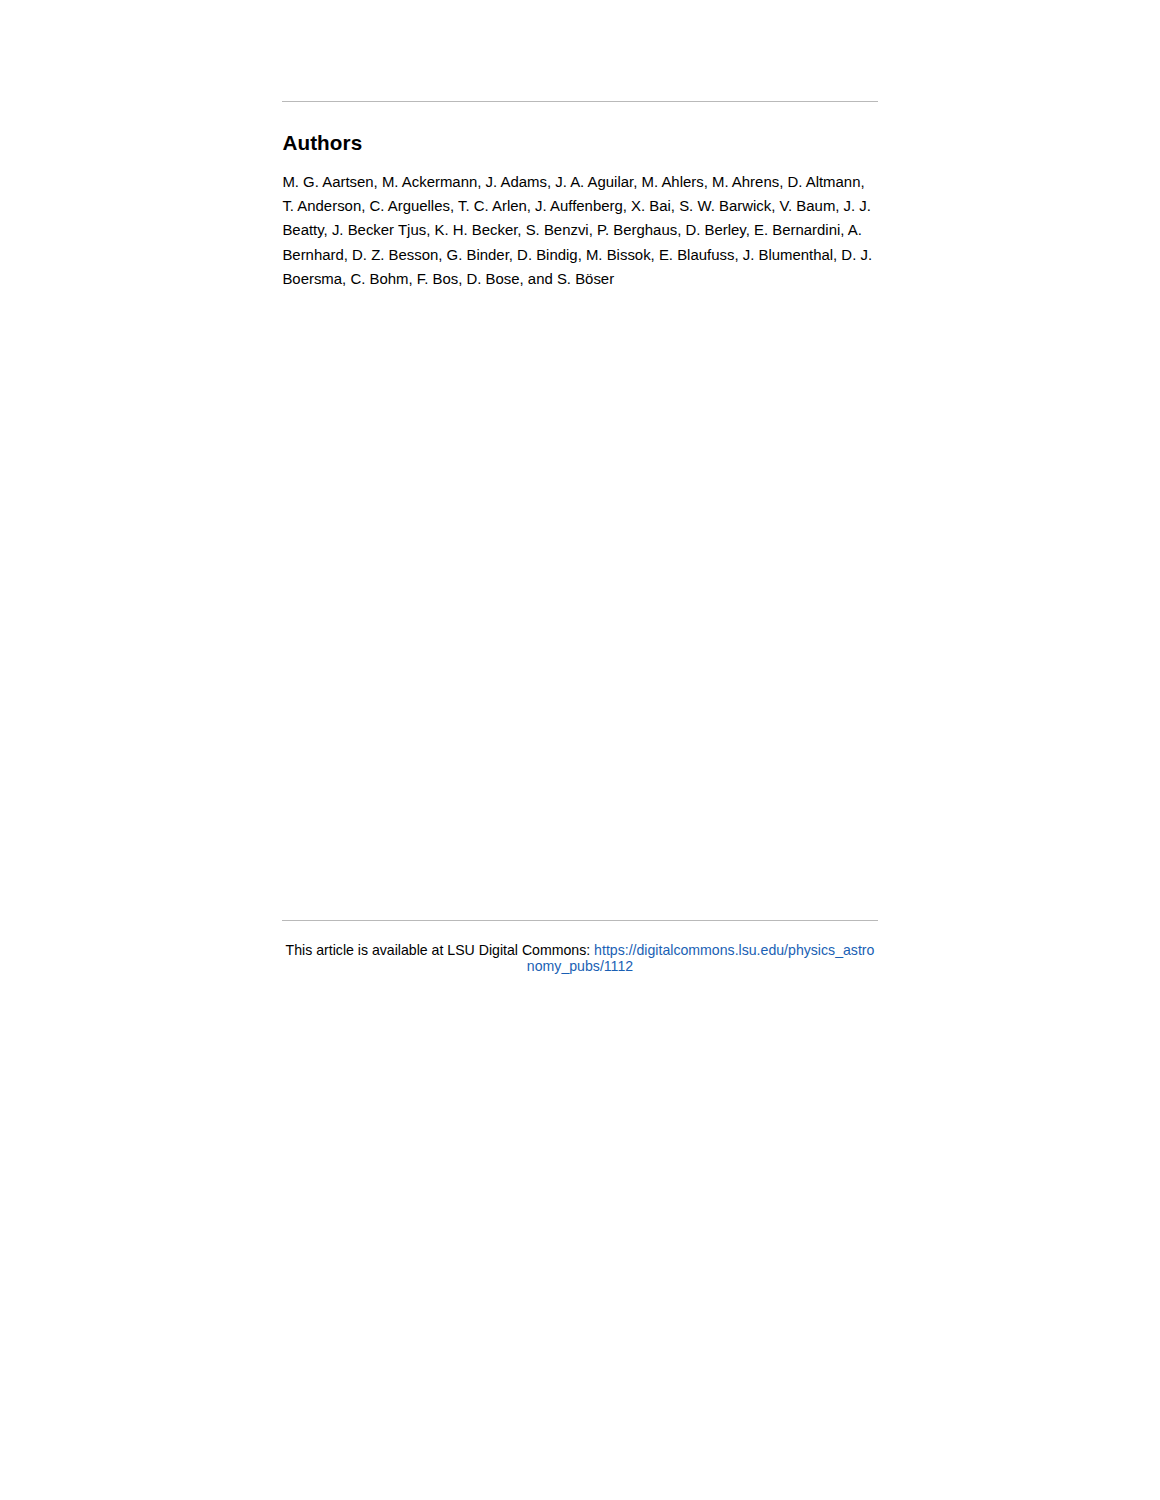Authors
M. G. Aartsen, M. Ackermann, J. Adams, J. A. Aguilar, M. Ahlers, M. Ahrens, D. Altmann, T. Anderson, C. Arguelles, T. C. Arlen, J. Auffenberg, X. Bai, S. W. Barwick, V. Baum, J. J. Beatty, J. Becker Tjus, K. H. Becker, S. Benzvi, P. Berghaus, D. Berley, E. Bernardini, A. Bernhard, D. Z. Besson, G. Binder, D. Bindig, M. Bissok, E. Blaufuss, J. Blumenthal, D. J. Boersma, C. Bohm, F. Bos, D. Bose, and S. Böser
This article is available at LSU Digital Commons: https://digitalcommons.lsu.edu/physics_astronomy_pubs/1112